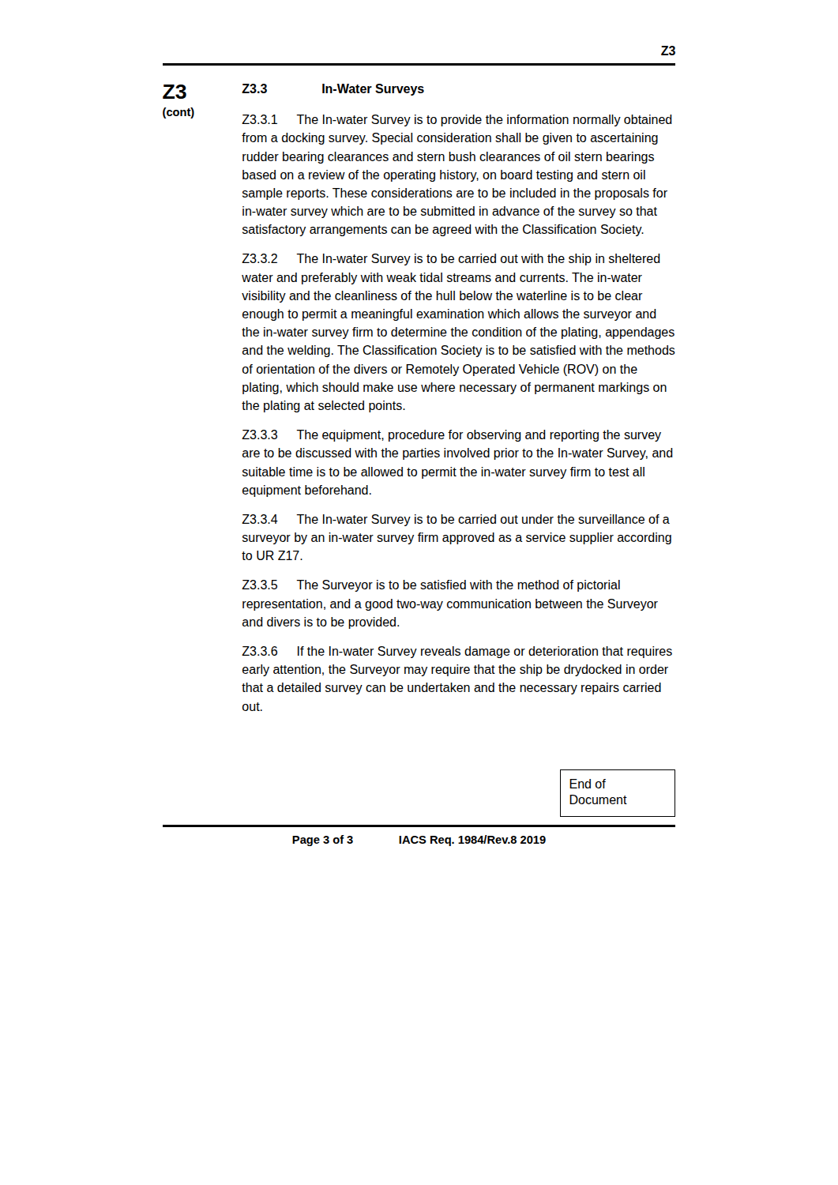Z3
Z3
(cont)
Z3.3 In-Water Surveys
Z3.3.1 The In-water Survey is to provide the information normally obtained from a docking survey. Special consideration shall be given to ascertaining rudder bearing clearances and stern bush clearances of oil stern bearings based on a review of the operating history, on board testing and stern oil sample reports. These considerations are to be included in the proposals for in-water survey which are to be submitted in advance of the survey so that satisfactory arrangements can be agreed with the Classification Society.
Z3.3.2 The In-water Survey is to be carried out with the ship in sheltered water and preferably with weak tidal streams and currents. The in-water visibility and the cleanliness of the hull below the waterline is to be clear enough to permit a meaningful examination which allows the surveyor and the in-water survey firm to determine the condition of the plating, appendages and the welding. The Classification Society is to be satisfied with the methods of orientation of the divers or Remotely Operated Vehicle (ROV) on the plating, which should make use where necessary of permanent markings on the plating at selected points.
Z3.3.3 The equipment, procedure for observing and reporting the survey are to be discussed with the parties involved prior to the In-water Survey, and suitable time is to be allowed to permit the in-water survey firm to test all equipment beforehand.
Z3.3.4 The In-water Survey is to be carried out under the surveillance of a surveyor by an in-water survey firm approved as a service supplier according to UR Z17.
Z3.3.5 The Surveyor is to be satisfied with the method of pictorial representation, and a good two-way communication between the Surveyor and divers is to be provided.
Z3.3.6 If the In-water Survey reveals damage or deterioration that requires early attention, the Surveyor may require that the ship be drydocked in order that a detailed survey can be undertaken and the necessary repairs carried out.
End of
Document
Page 3 of 3 IACS Req. 1984/Rev.8 2019